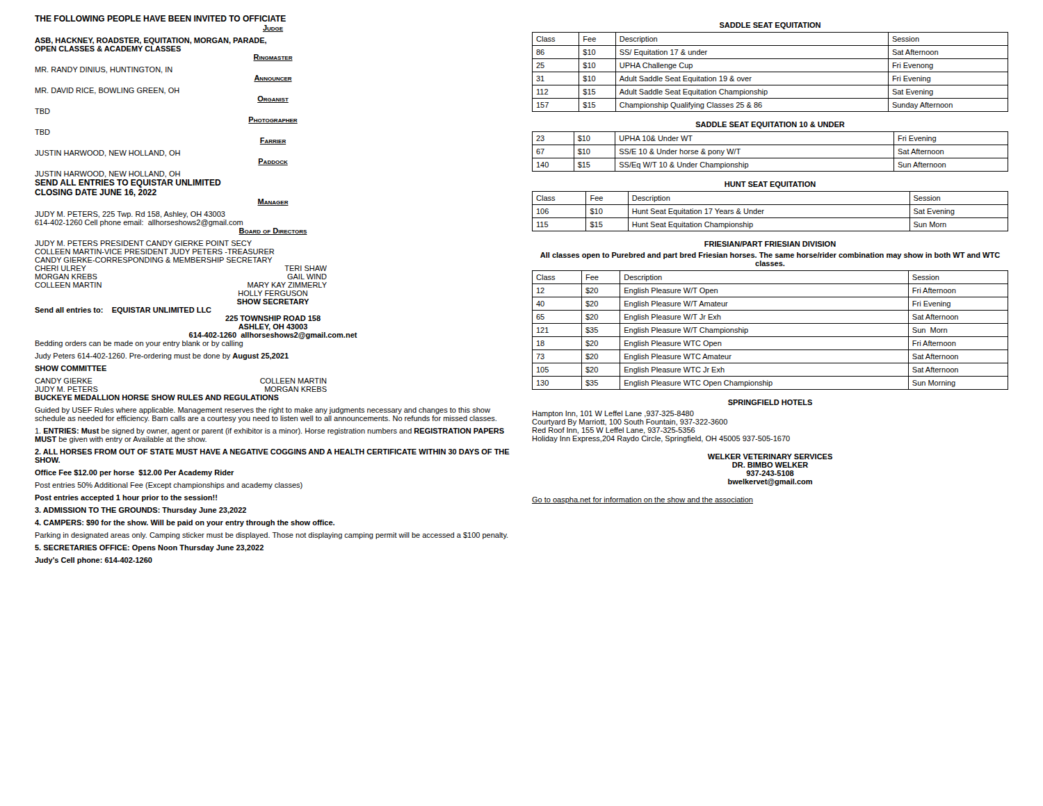THE FOLLOWING PEOPLE HAVE BEEN INVITED TO OFFICIATE
Judge
ASB, HACKNEY, ROADSTER, EQUITATION, MORGAN, PARADE,
OPEN CLASSES & ACADEMY CLASSES
Ringmaster
MR. RANDY DINIUS, HUNTINGTON, IN
Announcer
MR. DAVID RICE, BOWLING GREEN, OH
Organist
TBD
Photographer
TBD
Farrier
JUSTIN HARWOOD, NEW HOLLAND, OH
Paddock
JUSTIN HARWOOD, NEW HOLLAND, OH
SEND ALL ENTRIES TO EQUISTAR UNLIMITED
CLOSING DATE JUNE 16, 2022
Manager
JUDY M. PETERS, 225 Twp. Rd 158, Ashley, OH 43003
614-402-1260 Cell phone email: allhorseshows2@gmail.com
Board of Directors
JUDY M. PETERS PRESIDENT CANDY GIERKE POINT SECY
COLLEEN MARTIN-VICE PRESIDENT JUDY PETERS -TREASURER
CANDY GIERKE-CORRESPONDING & MEMBERSHIP SECRETARY
CHERI ULREY TERI SHAW
MORGAN KREBS GAIL WIND
COLLEEN MARTIN MARY KAY ZIMMERLY
HOLLY FERGUSON
SHOW SECRETARY
Send all entries to: EQUISTAR UNLIMITED LLC
225 TOWNSHIP ROAD 158
ASHLEY, OH 43003
614-402-1260 allhorseshows2@gmail.com.net
Bedding orders can be made on your entry blank or by calling
Judy Peters 614-402-1260. Pre-ordering must be done by August 25,2021
SHOW COMMITTEE
CANDY GIERKE COLLEEN MARTIN
JUDY M. PETERS MORGAN KREBS
BUCKEYE MEDALLION HORSE SHOW RULES AND REGULATIONS
Guided by USEF Rules where applicable. Management reserves the right to make any judgments necessary and changes to this show schedule as needed for efficiency. Barn calls are a courtesy you need to listen well to all announcements. No refunds for missed classes.
1. ENTRIES: Must be signed by owner, agent or parent (if exhibitor is a minor). Horse registration numbers and REGISTRATION PAPERS MUST be given with entry or Available at the show.
2. ALL HORSES FROM OUT OF STATE MUST HAVE A NEGATIVE COGGINS AND A HEALTH CERTIFICATE WITHIN 30 DAYS OF THE SHOW.
Office Fee $12.00 per horse $12.00 Per Academy Rider
Post entries 50% Additional Fee (Except championships and academy classes)
Post entries accepted 1 hour prior to the session!!
3. ADMISSION TO THE GROUNDS: Thursday June 23,2022
4. CAMPERS: $90 for the show. Will be paid on your entry through the show office.
Parking in designated areas only. Camping sticker must be displayed. Those not displaying camping permit will be accessed a $100 penalty.
5. SECRETARIES OFFICE: Opens Noon Thursday June 23,2022
Judy's Cell phone: 614-402-1260
SADDLE SEAT EQUITATION
| Class | Fee | Description | Session |
| --- | --- | --- | --- |
| 86 | $10 | SS/ Equitation 17 & under | Sat Afternoon |
| 25 | $10 | UPHA Challenge Cup | Fri Evenong |
| 31 | $10 | Adult Saddle Seat Equitation 19 & over | Fri Evening |
| 112 | $15 | Adult Saddle Seat Equitation Championship | Sat Evening |
| 157 | $15 | Championship Qualifying Classes 25 & 86 | Sunday Afternoon |
SADDLE SEAT EQUITATION 10 & UNDER
| 23 | $10 | UPHA 10& Under WT | Fri Evening |
| 67 | $10 | SS/E 10 & Under horse & pony W/T | Sat Afternoon |
| 140 | $15 | SS/Eq W/T 10 & Under Championship | Sun Afternoon |
HUNT SEAT EQUITATION
| Class | Fee | Description | Session |
| --- | --- | --- | --- |
| 106 | $10 | Hunt Seat Equitation 17 Years & Under | Sat Evening |
| 115 | $15 | Hunt Seat Equitation Championship | Sun Morn |
FRIESIAN/PART FRIESIAN DIVISION
All classes open to Purebred and part bred Friesian horses. The same horse/rider combination may show in both WT and WTC classes.
| Class | Fee | Description | Session |
| --- | --- | --- | --- |
| 12 | $20 | English Pleasure W/T Open | Fri Afternoon |
| 40 | $20 | English Pleasure W/T Amateur | Fri Evening |
| 65 | $20 | English Pleasure W/T Jr Exh | Sat Afternoon |
| 121 | $35 | English Pleasure W/T Championship | Sun Morn |
| 18 | $20 | English Pleasure WTC Open | Fri Afternoon |
| 73 | $20 | English Pleasure WTC Amateur | Sat Afternoon |
| 105 | $20 | English Pleasure WTC Jr Exh | Sat Afternoon |
| 130 | $35 | English Pleasure WTC Open Championship | Sun Morning |
SPRINGFIELD HOTELS
Hampton Inn, 101 W Leffel Lane ,937-325-8480
Courtyard By Marriott, 100 South Fountain, 937-322-3600
Red Roof Inn, 155 W Leffel Lane, 937-325-5356
Holiday Inn Express,204 Raydo Circle, Springfield, OH 45005 937-505-1670
WELKER VETERINARY SERVICES
DR. BIMBO WELKER
937-243-5108
bwelkervet@gmail.com
Go to oaspha.net for information on the show and the association